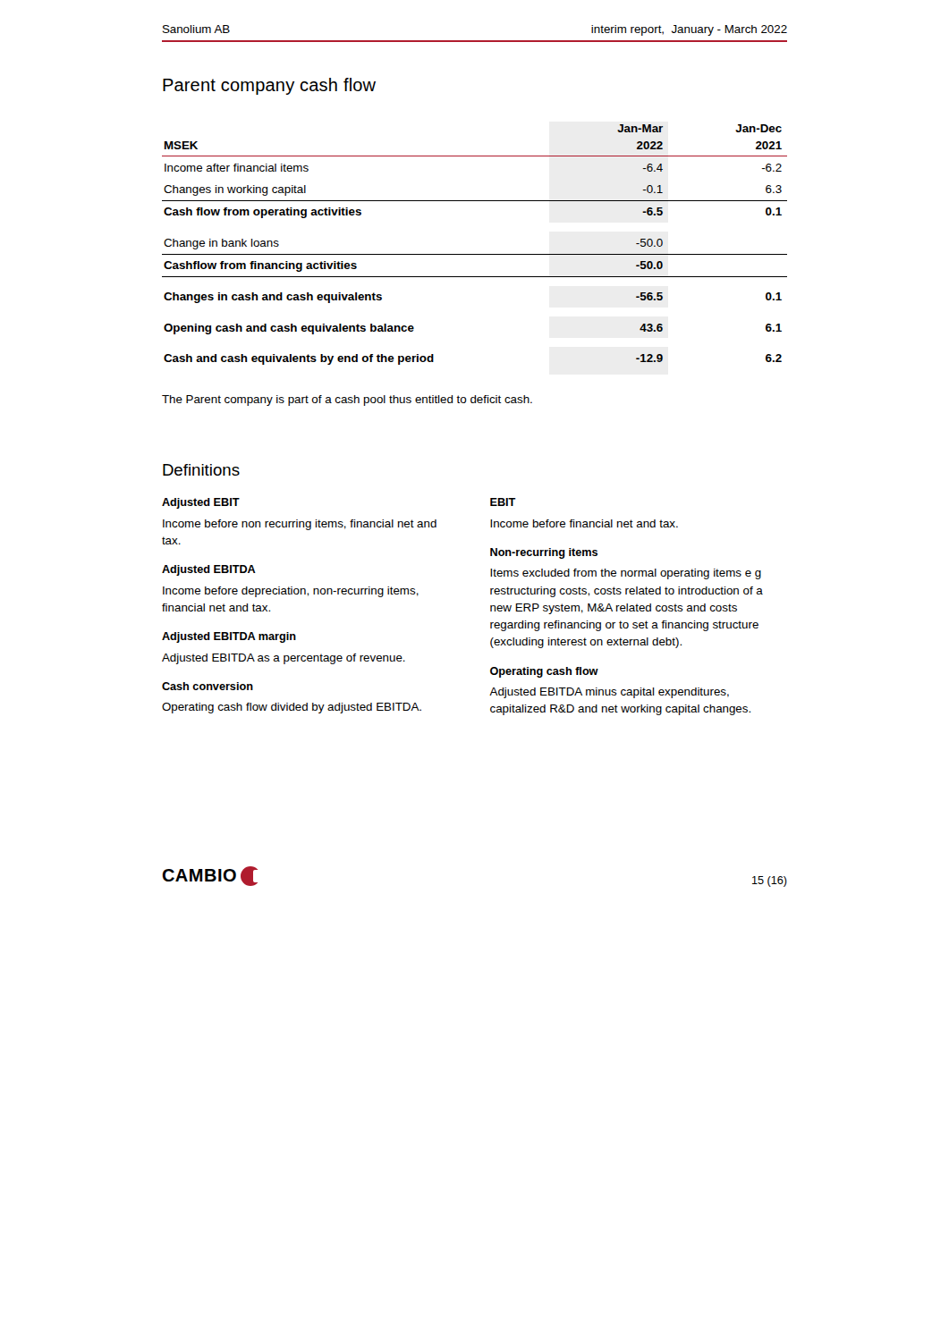Sanolium AB
interim report, January - March 2022
Parent company cash flow
| | Jan-Mar | Jan-Dec |
| --- | --- | --- |
| MSEK | 2022 | 2021 |
| Income after financial items | -6.4 | -6.2 |
| Changes in working capital | -0.1 | 6.3 |
| Cash flow from operating activities | -6.5 | 0.1 |
| Change in bank loans | -50.0 | |
| Cashflow from financing activities | -50.0 | |
| Changes in cash and cash equivalents | -56.5 | 0.1 |
| Opening cash and cash equivalents balance | 43.6 | 6.1 |
| Cash and cash equivalents by end of the period | -12.9 | 6.2 |
The Parent company is part of a cash pool thus entitled to deficit cash.
Definitions
Adjusted EBIT
Income before non recurring items, financial net and tax.
Adjusted EBITDA
Income before depreciation, non-recurring items, financial net and tax.
Adjusted EBITDA margin
Adjusted EBITDA as a percentage of revenue.
Cash conversion
Operating cash flow divided by adjusted EBITDA.
EBIT
Income before financial net and tax.
Non-recurring items
Items excluded from the normal operating items e g restructuring costs, costs related to introduction of a new ERP system, M&A related costs and costs regarding refinancing or to set a financing structure (excluding interest on external debt).
Operating cash flow
Adjusted EBITDA minus capital expenditures, capitalized R&D and net working capital changes.
CAMBIO
15 (16)